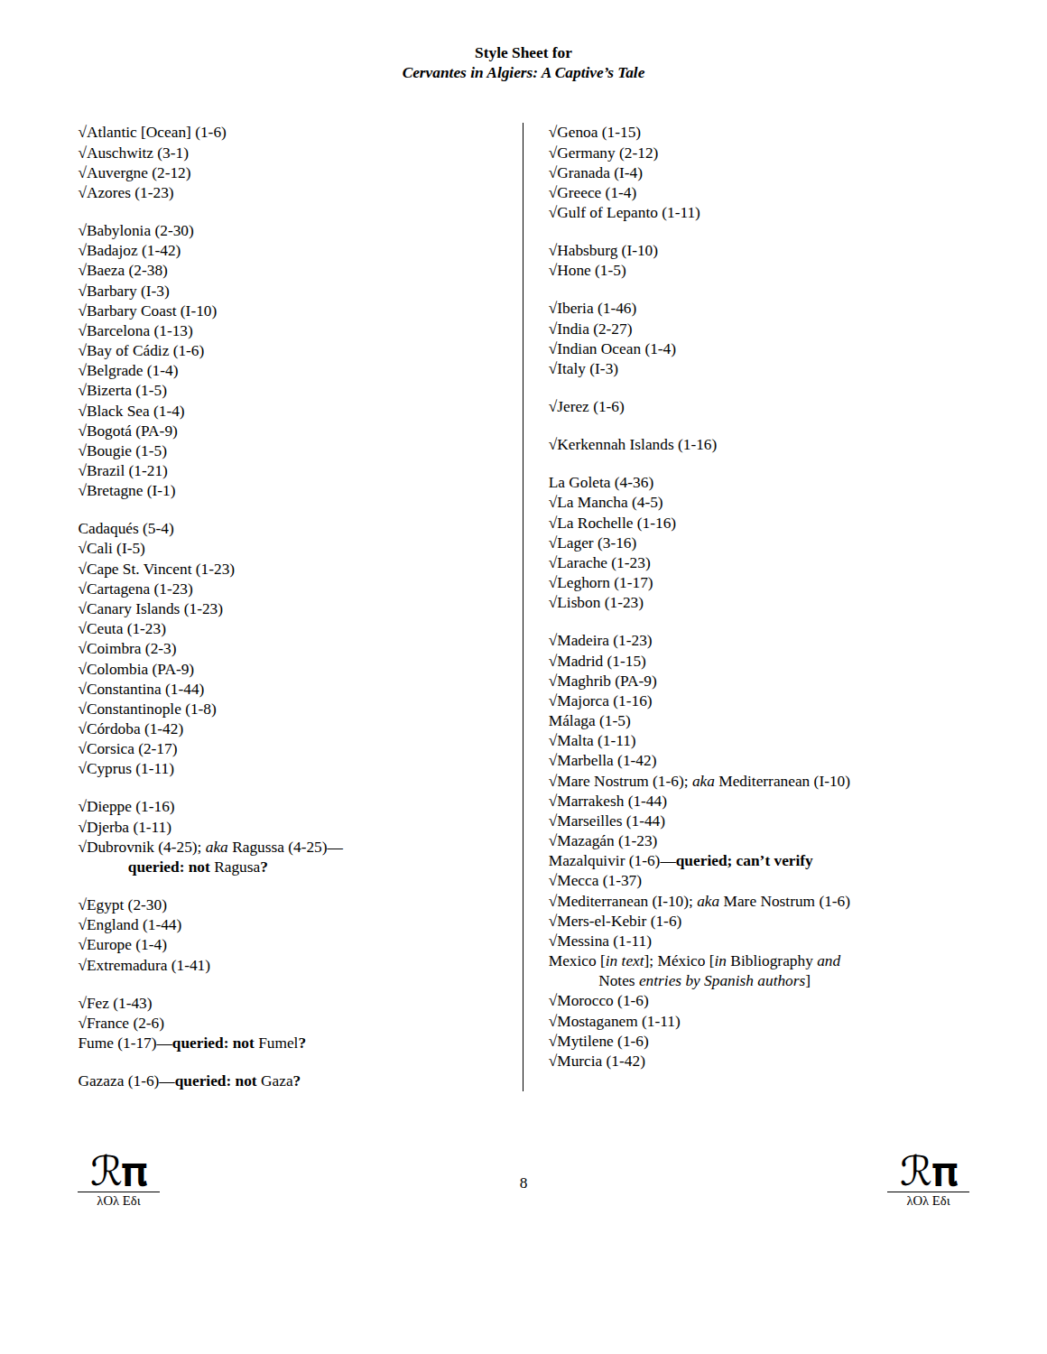Style Sheet for
Cervantes in Algiers: A Captive’s Tale
√Atlantic [Ocean] (1-6)
√Auschwitz (3-1)
√Auvergne (2-12)
√Azores (1-23)
√Babylonia (2-30)
√Badajoz (1-42)
√Baeza (2-38)
√Barbary (I-3)
√Barbary Coast (I-10)
√Barcelona (1-13)
√Bay of Cádiz (1-6)
√Belgrade (1-4)
√Bizerta (1-5)
√Black Sea (1-4)
√Bogotá (PA-9)
√Bougie (1-5)
√Brazil (1-21)
√Bretagne (I-1)
Cadaqués (5-4)
√Cali (I-5)
√Cape St. Vincent (1-23)
√Cartagena (1-23)
√Canary Islands (1-23)
√Ceuta (1-23)
√Coimbra (2-3)
√Colombia (PA-9)
√Constantina (1-44)
√Constantinople (1-8)
√Córdoba (1-42)
√Corsica (2-17)
√Cyprus (1-11)
√Dieppe (1-16)
√Djerba (1-11)
√Dubrovnik (4-25); aka Ragussa (4-25)—queried: not Ragusa?
√Egypt (2-30)
√England (1-44)
√Europe (1-4)
√Extremadura (1-41)
√Fez (1-43)
√France (2-6)
Fume (1-17)—queried: not Fumel?
Gazaza (1-6)—queried: not Gaza?
√Genoa (1-15)
√Germany (2-12)
√Granada (I-4)
√Greece (1-4)
√Gulf of Lepanto (1-11)
√Habsburg (I-10)
√Hone (1-5)
√Iberia (1-46)
√India (2-27)
√Indian Ocean (1-4)
√Italy (I-3)
√Jerez (1-6)
√Kerkennah Islands (1-16)
La Goleta (4-36)
√La Mancha (4-5)
√La Rochelle (1-16)
√Lager (3-16)
√Larache (1-23)
√Leghorn (1-17)
√Lisbon (1-23)
√Madeira (1-23)
√Madrid (1-15)
√Maghrib (PA-9)
√Majorca (1-16)
Málaga (1-5)
√Malta (1-11)
√Marbella (1-42)
√Mare Nostrum (1-6); aka Mediterranean (I-10)
√Marrakesh (1-44)
√Marseilles (1-44)
√Mazagán (1-23)
Mazalquivir (1-6)—queried; can’t verify
√Mecca (1-37)
√Mediterranean (I-10); aka Mare Nostrum (1-6)
√Mers-el-Kebir (1-6)
√Messina (1-11)
Mexico [in text]; México [in Bibliography and Notes entries by Spanish authors]
√Morocco (1-6)
√Mostaganem (1-11)
√Mytilene (1-6)
√Murcia (1-42)
ℛ𝛑 λΟλ Εδι
8
ℛ𝛑 λΟλ Εδι